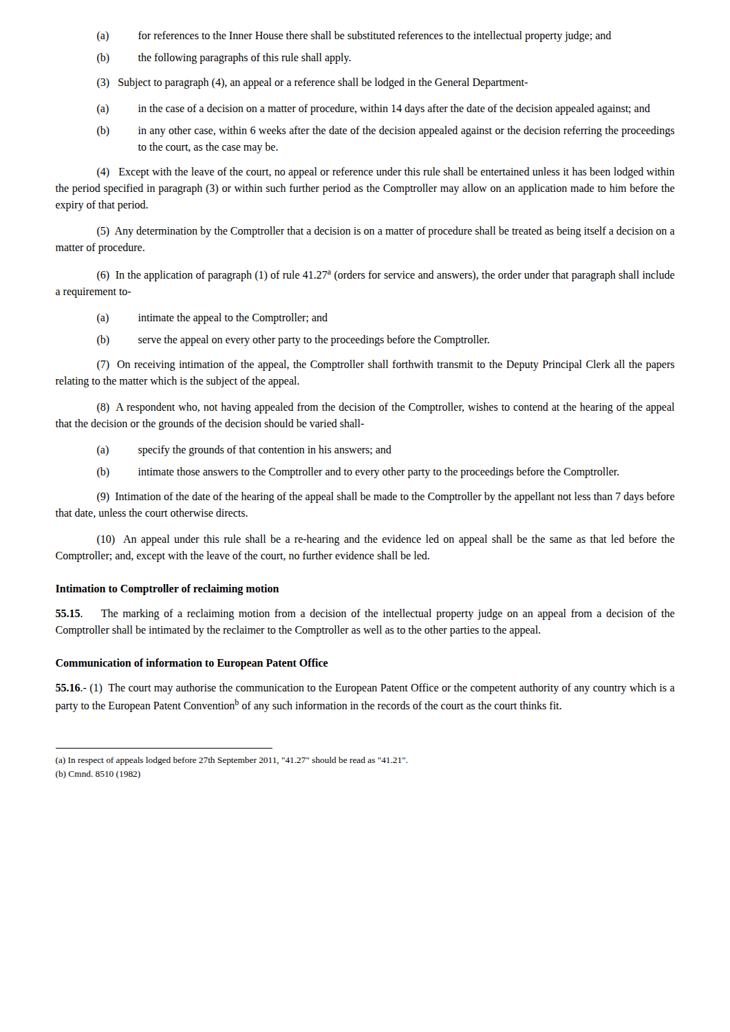(a)
for references to the Inner House there shall be substituted references to the intellectual property judge; and
(b)
the following paragraphs of this rule shall apply.
(3) Subject to paragraph (4), an appeal or a reference shall be lodged in the General Department-
(a)
in the case of a decision on a matter of procedure, within 14 days after the date of the decision appealed against; and
(b)
in any other case, within 6 weeks after the date of the decision appealed against or the decision referring the proceedings to the court, as the case may be.
(4) Except with the leave of the court, no appeal or reference under this rule shall be entertained unless it has been lodged within the period specified in paragraph (3) or within such further period as the Comptroller may allow on an application made to him before the expiry of that period.
(5) Any determination by the Comptroller that a decision is on a matter of procedure shall be treated as being itself a decision on a matter of procedure.
(6) In the application of paragraph (1) of rule 41.27a (orders for service and answers), the order under that paragraph shall include a requirement to-
(a)
intimate the appeal to the Comptroller; and
(b)
serve the appeal on every other party to the proceedings before the Comptroller.
(7) On receiving intimation of the appeal, the Comptroller shall forthwith transmit to the Deputy Principal Clerk all the papers relating to the matter which is the subject of the appeal.
(8) A respondent who, not having appealed from the decision of the Comptroller, wishes to contend at the hearing of the appeal that the decision or the grounds of the decision should be varied shall-
(a)
specify the grounds of that contention in his answers; and
(b)
intimate those answers to the Comptroller and to every other party to the proceedings before the Comptroller.
(9) Intimation of the date of the hearing of the appeal shall be made to the Comptroller by the appellant not less than 7 days before that date, unless the court otherwise directs.
(10) An appeal under this rule shall be a re-hearing and the evidence led on appeal shall be the same as that led before the Comptroller; and, except with the leave of the court, no further evidence shall be led.
Intimation to Comptroller of reclaiming motion
55.15. The marking of a reclaiming motion from a decision of the intellectual property judge on an appeal from a decision of the Comptroller shall be intimated by the reclaimer to the Comptroller as well as to the other parties to the appeal.
Communication of information to European Patent Office
55.16.- (1) The court may authorise the communication to the European Patent Office or the competent authority of any country which is a party to the European Patent Conventionb of any such information in the records of the court as the court thinks fit.
(a) In respect of appeals lodged before 27th September 2011, "41.27" should be read as "41.21".
(b) Cmnd. 8510 (1982)